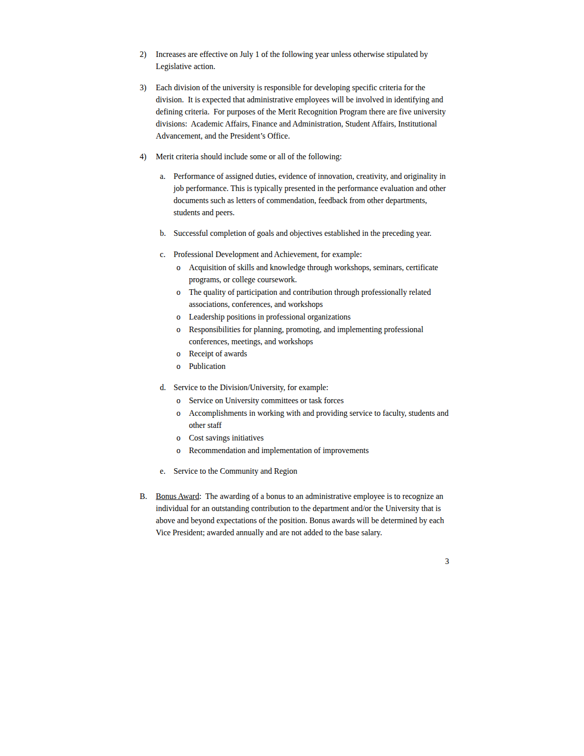2) Increases are effective on July 1 of the following year unless otherwise stipulated by Legislative action.
3) Each division of the university is responsible for developing specific criteria for the division. It is expected that administrative employees will be involved in identifying and defining criteria. For purposes of the Merit Recognition Program there are five university divisions: Academic Affairs, Finance and Administration, Student Affairs, Institutional Advancement, and the President’s Office.
4) Merit criteria should include some or all of the following:
a. Performance of assigned duties, evidence of innovation, creativity, and originality in job performance. This is typically presented in the performance evaluation and other documents such as letters of commendation, feedback from other departments, students and peers.
b. Successful completion of goals and objectives established in the preceding year.
c.
Professional Development and Achievement, for example:
o Acquisition of skills and knowledge through workshops, seminars, certificate programs, or college coursework.
o The quality of participation and contribution through professionally related associations, conferences, and workshops
o Leadership positions in professional organizations
o Responsibilities for planning, promoting, and implementing professional conferences, meetings, and workshops
o Receipt of awards
o Publication
d.
Service to the Division/University, for example:
o Service on University committees or task forces
o Accomplishments in working with and providing service to faculty, students and other staff
o Cost savings initiatives
o Recommendation and implementation of improvements
e. Service to the Community and Region
B. Bonus Award: The awarding of a bonus to an administrative employee is to recognize an individual for an outstanding contribution to the department and/or the University that is above and beyond expectations of the position. Bonus awards will be determined by each Vice President; awarded annually and are not added to the base salary.
3